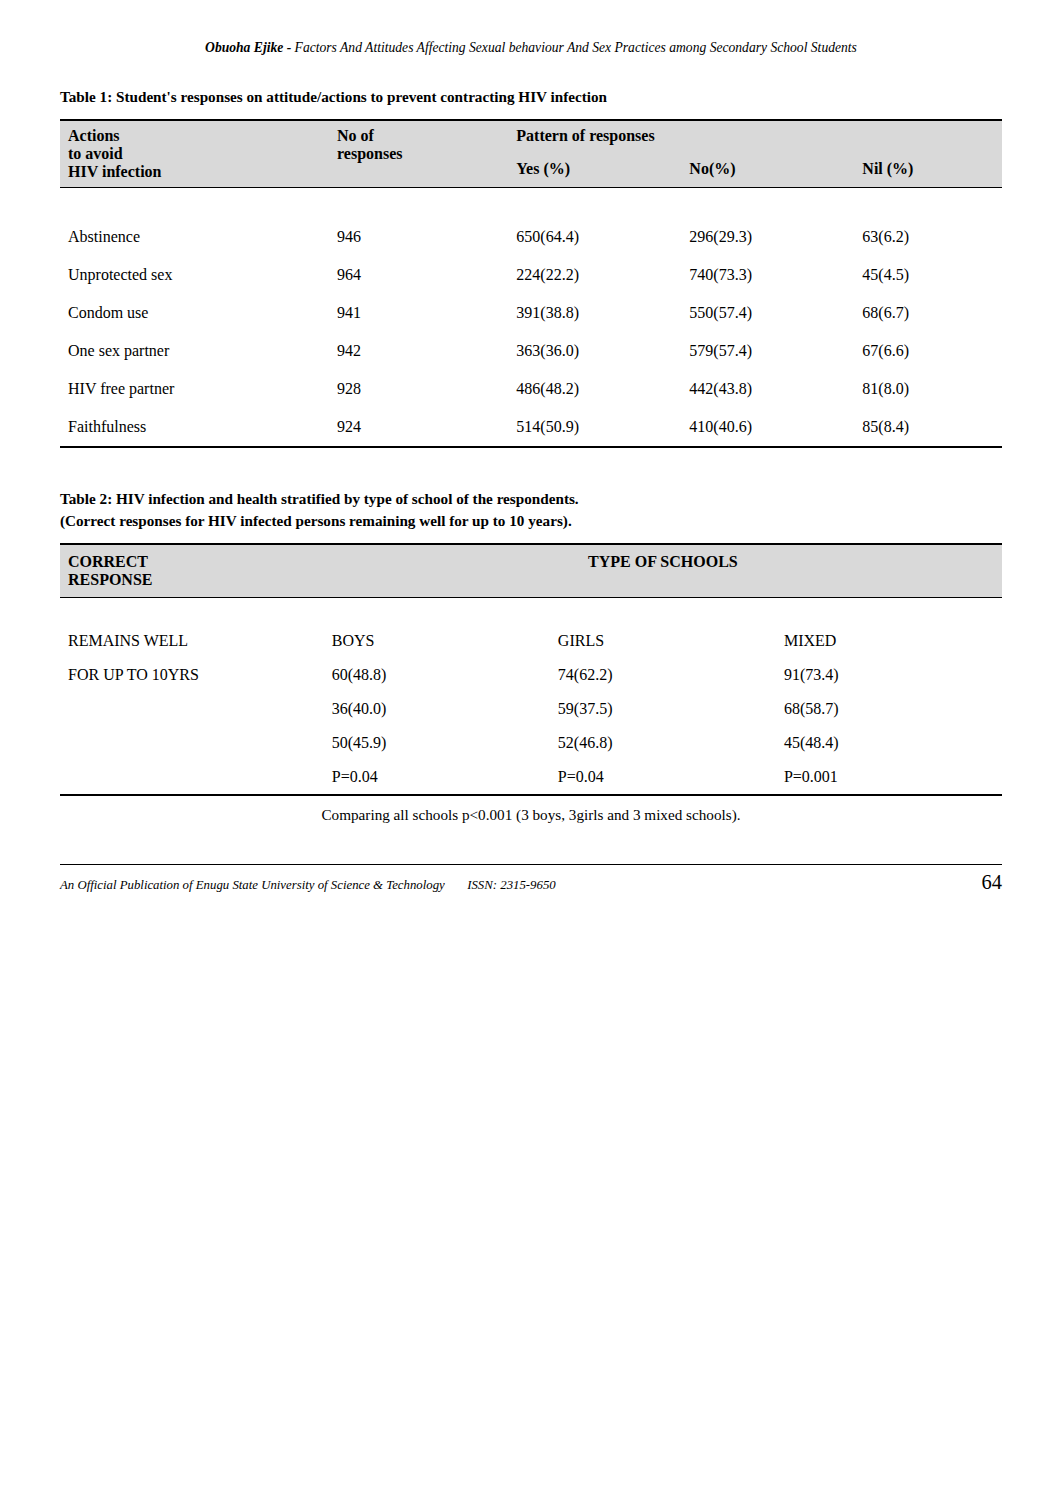Obuoha Ejike - Factors And Attitudes Affecting Sexual behaviour And Sex Practices among Secondary School Students
Table 1: Student's responses on attitude/actions to prevent contracting HIV infection
| Actions to avoid HIV infection | No of responses | Pattern of responses |
| --- | --- | --- |
| Yes (%) | No(%) | Nil (%) |
| Abstinence | 946 | 650(64.4) | 296(29.3) | 63(6.2) |
| Unprotected sex | 964 | 224(22.2) | 740(73.3) | 45(4.5) |
| Condom use | 941 | 391(38.8) | 550(57.4) | 68(6.7) |
| One sex partner | 942 | 363(36.0) | 579(57.4) | 67(6.6) |
| HIV free partner | 928 | 486(48.2) | 442(43.8) | 81(8.0) |
| Faithfulness | 924 | 514(50.9) | 410(40.6) | 85(8.4) |
Table 2: HIV infection and health stratified by type of school of the respondents.
(Correct responses for HIV infected persons remaining well for up to 10 years).
| CORRECT RESPONSE | TYPE OF SCHOOLS |
| --- | --- |
| REMAINS WELL | BOYS | GIRLS | MIXED |
| FOR UP TO 10YRS | 60(48.8) | 74(62.2) | 91(73.4) |
| | 36(40.0) | 59(37.5) | 68(58.7) |
| | 50(45.9) | 52(46.8) | 45(48.4) |
| | P=0.04 | P=0.04 | P=0.001 |
Comparing all schools p<0.001 (3 boys, 3girls and 3 mixed schools).
An Official Publication of Enugu State University of Science & Technology ISSN: 2315-9650 64